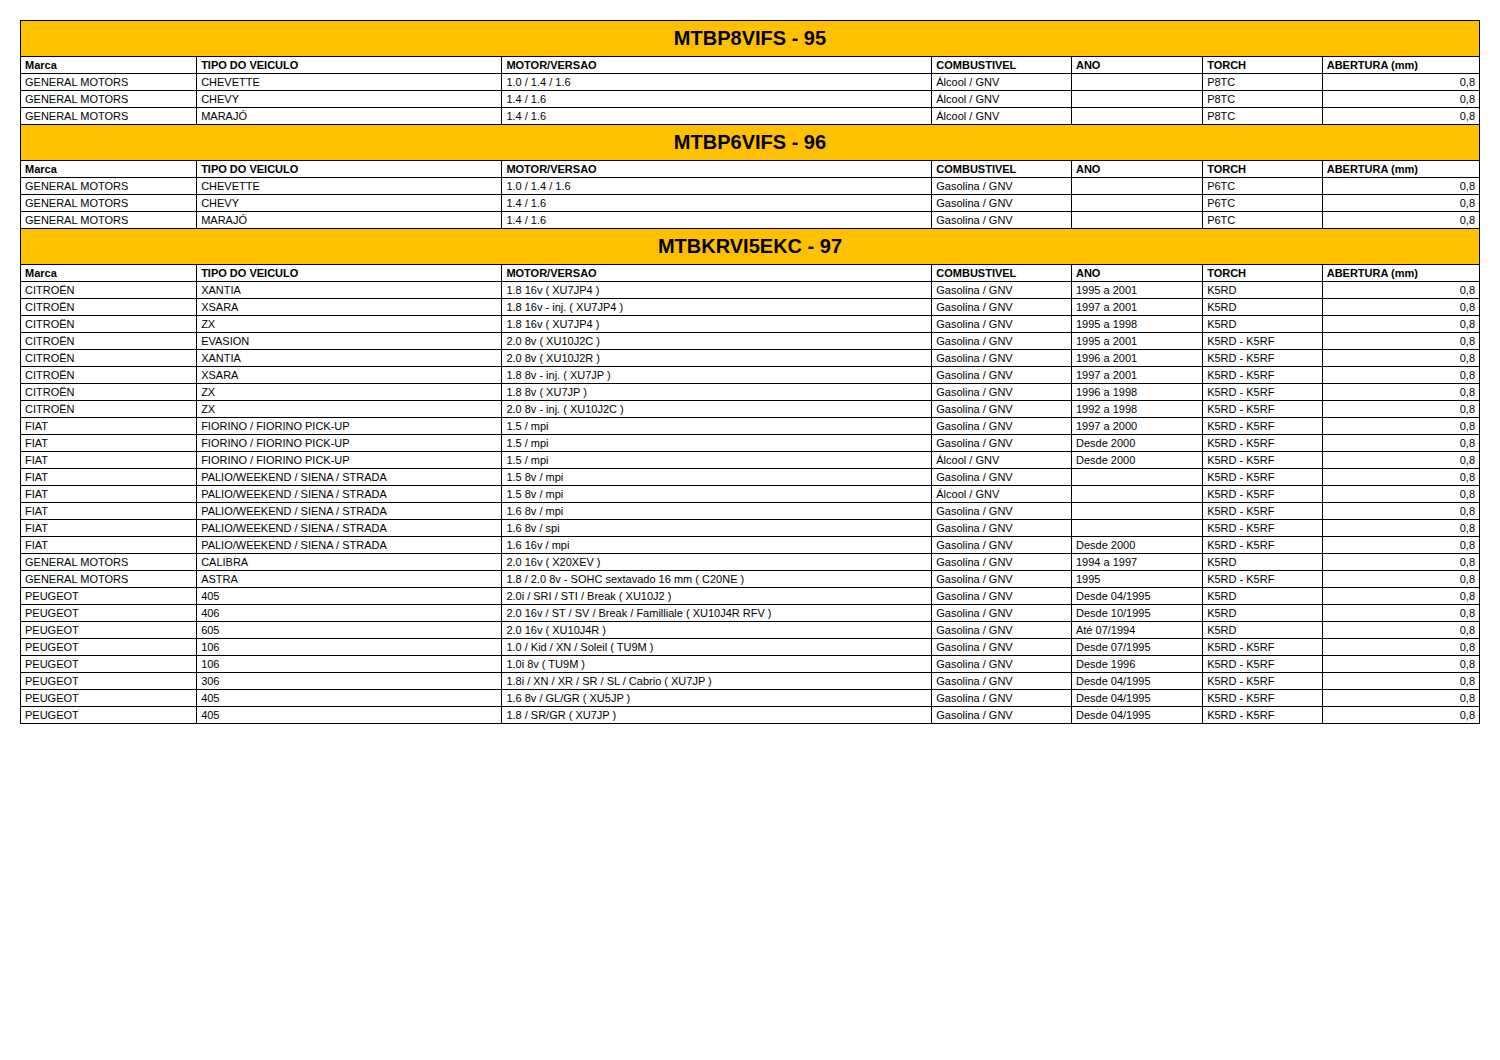| MTBP8VIFS - 95 |
| Marca | TIPO DO VEICULO | MOTOR/VERSAO | COMBUSTIVEL | ANO | TORCH | ABERTURA (mm) |
| GENERAL MOTORS | CHEVETTE | 1.0 / 1.4 / 1.6 | Álcool / GNV | | P8TC | 0,8 |
| GENERAL MOTORS | CHEVY | 1.4 / 1.6 | Álcool / GNV | | P8TC | 0,8 |
| GENERAL MOTORS | MARAJÓ | 1.4 / 1.6 | Álcool / GNV | | P8TC | 0,8 |
| MTBP6VIFS - 96 |
| Marca | TIPO DO VEICULO | MOTOR/VERSAO | COMBUSTIVEL | ANO | TORCH | ABERTURA (mm) |
| GENERAL MOTORS | CHEVETTE | 1.0 / 1.4 / 1.6 | Gasolina / GNV | | P6TC | 0,8 |
| GENERAL MOTORS | CHEVY | 1.4 / 1.6 | Gasolina / GNV | | P6TC | 0,8 |
| GENERAL MOTORS | MARAJÓ | 1.4 / 1.6 | Gasolina / GNV | | P6TC | 0,8 |
| MTBKRVI5EKC - 97 |
| Marca | TIPO DO VEICULO | MOTOR/VERSAO | COMBUSTIVEL | ANO | TORCH | ABERTURA (mm) |
| CITROËN | XANTIA | 1.8 16v ( XU7JP4 ) | Gasolina / GNV | 1995 a 2001 | K5RD | 0,8 |
| CITROËN | XSARA | 1.8 16v - inj. ( XU7JP4 ) | Gasolina / GNV | 1997 a 2001 | K5RD | 0,8 |
| CITROËN | ZX | 1.8 16v ( XU7JP4 ) | Gasolina / GNV | 1995 a 1998 | K5RD | 0,8 |
| CITROËN | EVASION | 2.0 8v ( XU10J2C ) | Gasolina / GNV | 1995 a 2001 | K5RD - K5RF | 0,8 |
| CITROËN | XANTIA | 2.0 8v ( XU10J2R ) | Gasolina / GNV | 1996 a 2001 | K5RD - K5RF | 0,8 |
| CITROËN | XSARA | 1.8 8v - inj. ( XU7JP ) | Gasolina / GNV | 1997 a 2001 | K5RD - K5RF | 0,8 |
| CITROËN | ZX | 1.8 8v ( XU7JP ) | Gasolina / GNV | 1996 a 1998 | K5RD - K5RF | 0,8 |
| CITROËN | ZX | 2.0 8v - inj. ( XU10J2C ) | Gasolina / GNV | 1992 a 1998 | K5RD - K5RF | 0,8 |
| FIAT | FIORINO / FIORINO PICK-UP | 1.5 / mpi | Gasolina / GNV | 1997 a 2000 | K5RD - K5RF | 0,8 |
| FIAT | FIORINO / FIORINO PICK-UP | 1.5 / mpi | Gasolina / GNV | Desde 2000 | K5RD - K5RF | 0,8 |
| FIAT | FIORINO / FIORINO PICK-UP | 1.5 / mpi | Álcool / GNV | Desde 2000 | K5RD - K5RF | 0,8 |
| FIAT | PALIO/WEEKEND / SIENA / STRADA | 1.5 8v / mpi | Gasolina / GNV | | K5RD - K5RF | 0,8 |
| FIAT | PALIO/WEEKEND / SIENA / STRADA | 1.5 8v / mpi | Álcool / GNV | | K5RD - K5RF | 0,8 |
| FIAT | PALIO/WEEKEND / SIENA / STRADA | 1.6 8v / mpi | Gasolina / GNV | | K5RD - K5RF | 0,8 |
| FIAT | PALIO/WEEKEND / SIENA / STRADA | 1.6 8v / spi | Gasolina / GNV | | K5RD - K5RF | 0,8 |
| FIAT | PALIO/WEEKEND / SIENA / STRADA | 1.6 16v / mpi | Gasolina / GNV | Desde 2000 | K5RD - K5RF | 0,8 |
| GENERAL MOTORS | CALIBRA | 2.0 16v ( X20XEV ) | Gasolina / GNV | 1994 a 1997 | K5RD | 0,8 |
| GENERAL MOTORS | ASTRA | 1.8 / 2.0 8v - SOHC sextavado 16 mm ( C20NE ) | Gasolina / GNV | 1995 | K5RD - K5RF | 0,8 |
| PEUGEOT | 405 | 2.0i / SRI / STI / Break ( XU10J2 ) | Gasolina / GNV | Desde 04/1995 | K5RD | 0,8 |
| PEUGEOT | 406 | 2.0 16v / ST / SV / Break / Familliale ( XU10J4R RFV ) | Gasolina / GNV | Desde 10/1995 | K5RD | 0,8 |
| PEUGEOT | 605 | 2.0 16v ( XU10J4R ) | Gasolina / GNV | Até 07/1994 | K5RD | 0,8 |
| PEUGEOT | 106 | 1.0 / Kid / XN / Soleil ( TU9M ) | Gasolina / GNV | Desde 07/1995 | K5RD - K5RF | 0,8 |
| PEUGEOT | 106 | 1.0i 8v ( TU9M ) | Gasolina / GNV | Desde 1996 | K5RD - K5RF | 0,8 |
| PEUGEOT | 306 | 1.8i / XN / XR / SR / SL / Cabrio ( XU7JP ) | Gasolina / GNV | Desde 04/1995 | K5RD - K5RF | 0,8 |
| PEUGEOT | 405 | 1.6 8v / GL/GR ( XU5JP ) | Gasolina / GNV | Desde 04/1995 | K5RD - K5RF | 0,8 |
| PEUGEOT | 405 | 1.8 / SR/GR ( XU7JP ) | Gasolina / GNV | Desde 04/1995 | K5RD - K5RF | 0,8 |